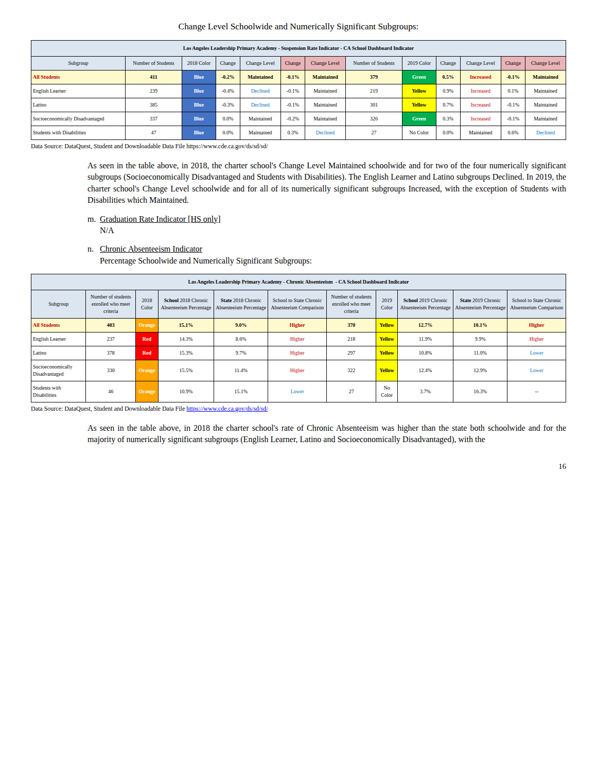Change Level Schoolwide and Numerically Significant Subgroups:
Los Angeles Leadership Primary Academy - Suspension Rate Indicator - CA School Dashboard Indicator
| Subgroup | Number of Students | 2018 Color | Change | Change Level | Change | Change Level | Number of Students | 2019 Color | Change | Change Level | Change | Change Level |
| --- | --- | --- | --- | --- | --- | --- | --- | --- | --- | --- | --- | --- |
| All Students | 411 | Blue | -0.2% | Maintained | -0.1% | Maintained | 379 | Green | 0.5% | Increased | -0.1% | Maintained |
| English Learner | 239 | Blue | -0.4% | Declined | -0.1% | Maintained | 219 | Yellow | 0.9% | Increased | 0.1% | Maintained |
| Latino | 385 | Blue | -0.3% | Declined | -0.1% | Maintained | 301 | Yellow | 0.7% | Increased | -0.1% | Maintained |
| Socioeconomically Disadvantaged | 337 | Blue | 0.0% | Maintained | -0.2% | Maintained | 326 | Green | 0.3% | Increased | -0.1% | Maintained |
| Students with Disabilities | 47 | Blue | 0.0% | Maintained | 0.3% | Declined | 27 | No Color | 0.0% | Maintained | 0.6% | Declined |
Data Source: DataQuest, Student and Downloadable Data File https://www.cde.ca.gov/ds/sd/sd/
As seen in the table above, in 2018, the charter school's Change Level Maintained schoolwide and for two of the four numerically significant subgroups (Socioeconomically Disadvantaged and Students with Disabilities). The English Learner and Latino subgroups Declined. In 2019, the charter school's Change Level schoolwide and for all of its numerically significant subgroups Increased, with the exception of Students with Disabilities which Maintained.
m. Graduation Rate Indicator [HS only]
N/A
n. Chronic Absenteeism Indicator
Percentage Schoolwide and Numerically Significant Subgroups:
Los Angeles Leadership Primary Academy - Chronic Absenteeism - CA School Dashboard Indicator
| Subgroup | Number of students enrolled who meet criteria | 2018 Color | School 2018 Chronic Absenteeism Percentage | State 2018 Chronic Absenteeism Percentage | School to State Chronic Absenteeism Comparison | Number of students enrolled who meet criteria | 2019 Color | School 2019 Chronic Absenteeism Percentage | State 2019 Chronic Absenteeism Percentage | School to State Chronic Absenteeism Comparison |
| --- | --- | --- | --- | --- | --- | --- | --- | --- | --- | --- |
| All Students | 403 | Orange | 15.1% | 9.0% | Higher | 370 | Yellow | 12.7% | 10.1% | Higher |
| English Learner | 237 | Red | 14.3% | 8.6% | Higher | 218 | Yellow | 11.9% | 9.9% | Higher |
| Latino | 378 | Red | 15.3% | 9.7% | Higher | 297 | Yellow | 10.8% | 11.0% | Lower |
| Socioeconomically Disadvantaged | 330 | Orange | 15.5% | 11.4% | Higher | 322 | Yellow | 12.4% | 12.9% | Lower |
| Students with Disabilities | 46 | Orange | 10.9% | 15.1% | Lower | 27 | No Color | 3.7% | 16.3% | -- |
Data Source: DataQuest, Student and Downloadable Data File https://www.cde.ca.gov/ds/sd/sd/
As seen in the table above, in 2018 the charter school's rate of Chronic Absenteeism was higher than the state both schoolwide and for the majority of numerically significant subgroups (English Learner, Latino and Socioeconomically Disadvantaged), with the
16